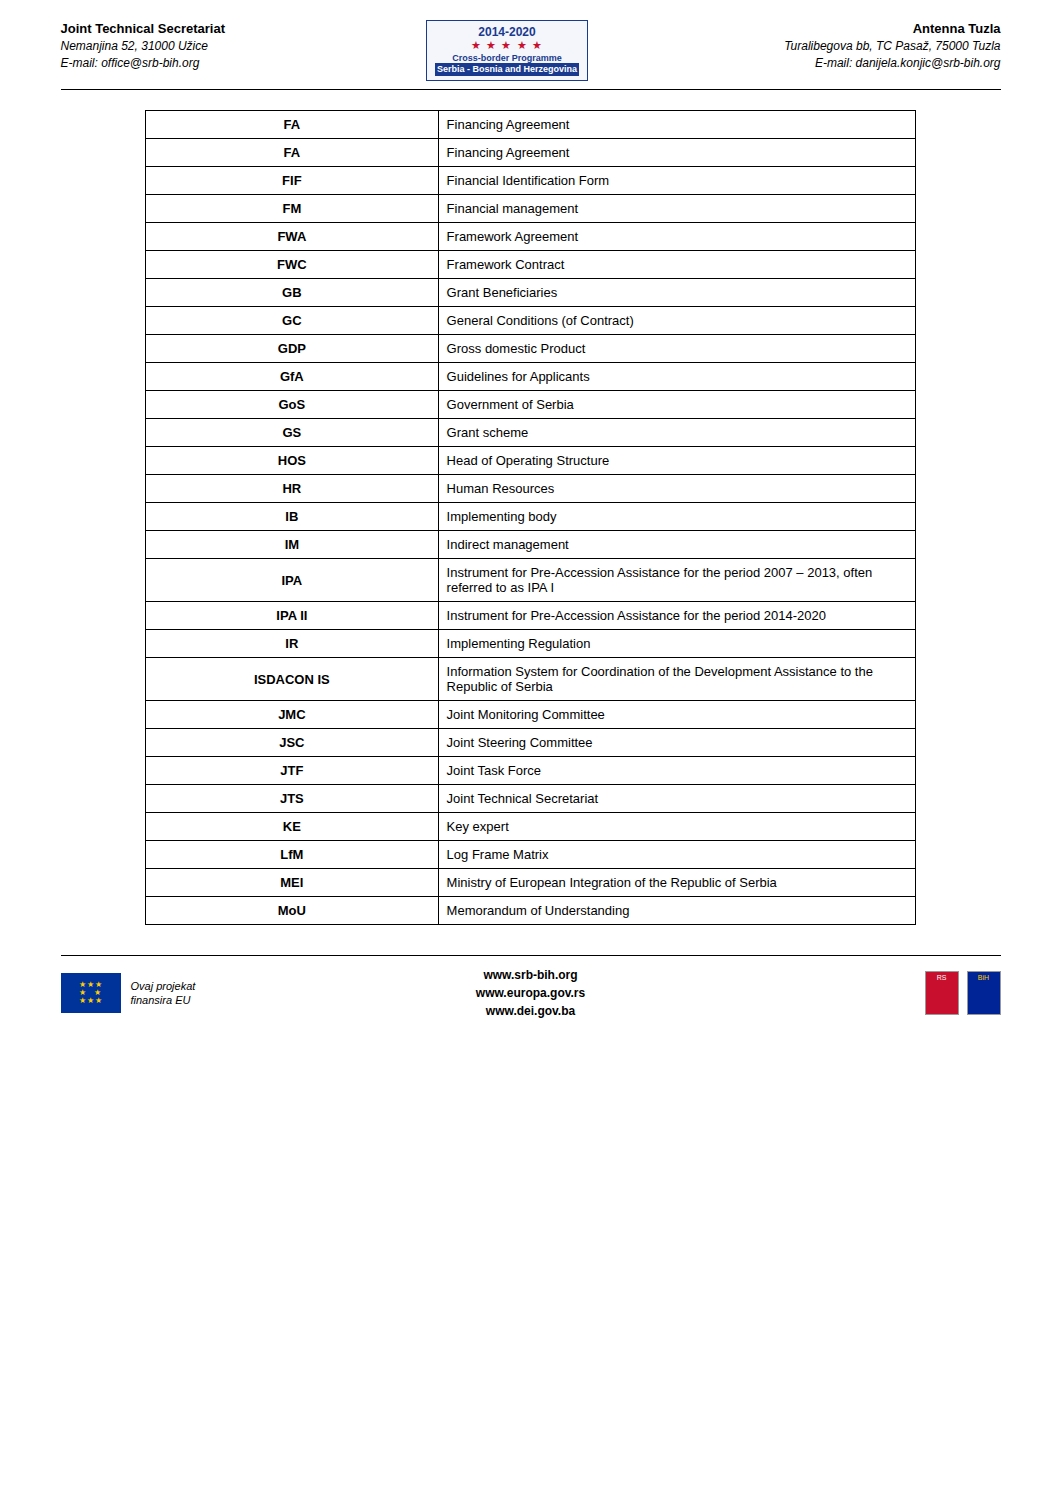Joint Technical Secretariat
Nemanjina 52, 31000 Užice
E-mail: office@srb-bih.org
2014-2020
★ ★ ★ ★ ★
Cross-border Programme
Serbia - Bosnia and Herzegovina
Antenna Tuzla
Turalibegova bb, TC Pasaž, 75000 Tuzla
E-mail: danijela.konjic@srb-bih.org
| FA | Financing Agreement |
| FA | Financing Agreement |
| FIF | Financial Identification Form |
| FM | Financial management |
| FWA | Framework Agreement |
| FWC | Framework Contract |
| GB | Grant Beneficiaries |
| GC | General Conditions (of Contract) |
| GDP | Gross domestic Product |
| GfA | Guidelines for Applicants |
| GoS | Government of Serbia |
| GS | Grant scheme |
| HOS | Head of Operating Structure |
| HR | Human Resources |
| IB | Implementing body |
| IM | Indirect management |
| IPA | Instrument for Pre-Accession Assistance for the period 2007 – 2013, often referred to as IPA I |
| IPA II | Instrument for Pre-Accession Assistance for the period 2014-2020 |
| IR | Implementing Regulation |
| ISDACON IS | Information System for Coordination of the Development Assistance to the Republic of Serbia |
| JMC | Joint Monitoring Committee |
| JSC | Joint Steering Committee |
| JTF | Joint Task Force |
| JTS | Joint Technical Secretariat |
| KE | Key expert |
| LfM | Log Frame Matrix |
| MEI | Ministry of European Integration of the Republic of Serbia |
| MoU | Memorandum of Understanding |
★★★
★ ★
★★★
Ovaj projekat
finansira EU
www.srb-bih.org
www.europa.gov.rs
www.dei.gov.ba
RS BiH